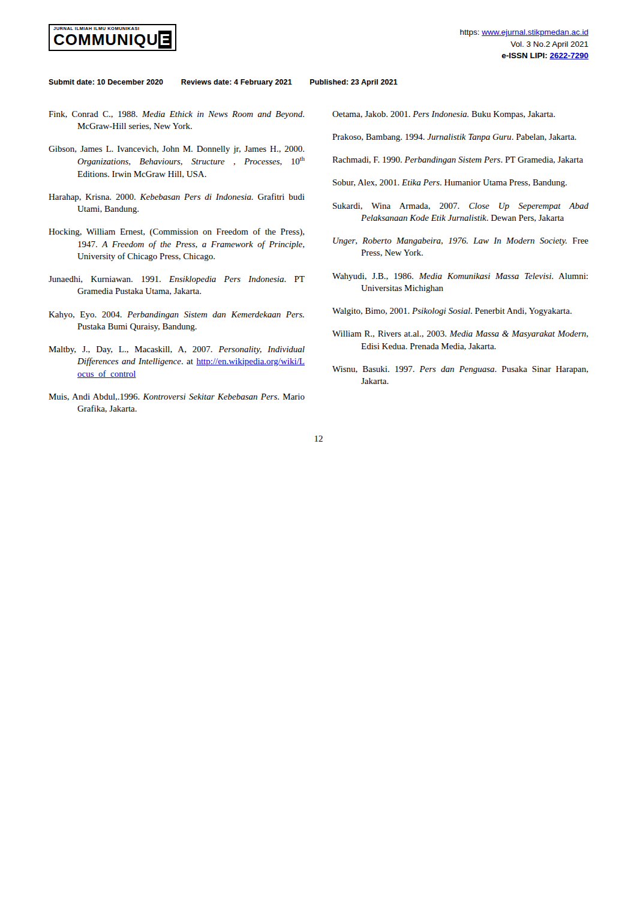JURNAL ILMIAH ILMU KOMUNIKASI
COMMUNIQUE
https: www.ejurnal.stikpmedan.ac.id
Vol. 3 No.2 April 2021
e-ISSN LIPI: 2622-7290
Submit date: 10 December 2020 Reviews date: 4 February 2021 Published: 23 April 2021
Fink, Conrad C., 1988. Media Ethick in News Room and Beyond. McGraw-Hill series, New York.
Gibson, James L. Ivancevich, John M. Donnelly jr, James H., 2000. Organizations, Behaviours, Structure , Processes, 10th Editions. Irwin McGraw Hill, USA.
Harahap, Krisna. 2000. Kebebasan Pers di Indonesia. Grafitri budi Utami, Bandung.
Hocking, William Ernest, (Commission on Freedom of the Press), 1947. A Freedom of the Press, a Framework of Principle, University of Chicago Press, Chicago.
Junaedhi, Kurniawan. 1991. Ensiklopedia Pers Indonesia. PT Gramedia Pustaka Utama, Jakarta.
Kahyo, Eyo. 2004. Perbandingan Sistem dan Kemerdekaan Pers. Pustaka Bumi Quraisy, Bandung.
Maltby, J., Day, L., Macaskill, A, 2007. Personality, Individual Differences and Intelligence. at http://en.wikipedia.org/wiki/Locus_of_control
Muis, Andi Abdul,.1996. Kontroversi Sekitar Kebebasan Pers. Mario Grafika, Jakarta.
Oetama, Jakob. 2001. Pers Indonesia. Buku Kompas, Jakarta.
Prakoso, Bambang. 1994. Jurnalistik Tanpa Guru. Pabelan, Jakarta.
Rachmadi, F. 1990. Perbandingan Sistem Pers. PT Gramedia, Jakarta
Sobur, Alex, 2001. Etika Pers. Humanior Utama Press, Bandung.
Sukardi, Wina Armada, 2007. Close Up Seperempat Abad Pelaksanaan Kode Etik Jurnalistik. Dewan Pers, Jakarta
Unger, Roberto Mangabeira, 1976. Law In Modern Society. Free Press, New York.
Wahyudi, J.B., 1986. Media Komunikasi Massa Televisi. Alumni: Universitas Michighan
Walgito, Bimo, 2001. Psikologi Sosial. Penerbit Andi, Yogyakarta.
William R., Rivers at.al., 2003. Media Massa & Masyarakat Modern, Edisi Kedua. Prenada Media, Jakarta.
Wisnu, Basuki. 1997. Pers dan Penguasa. Pusaka Sinar Harapan, Jakarta.
12